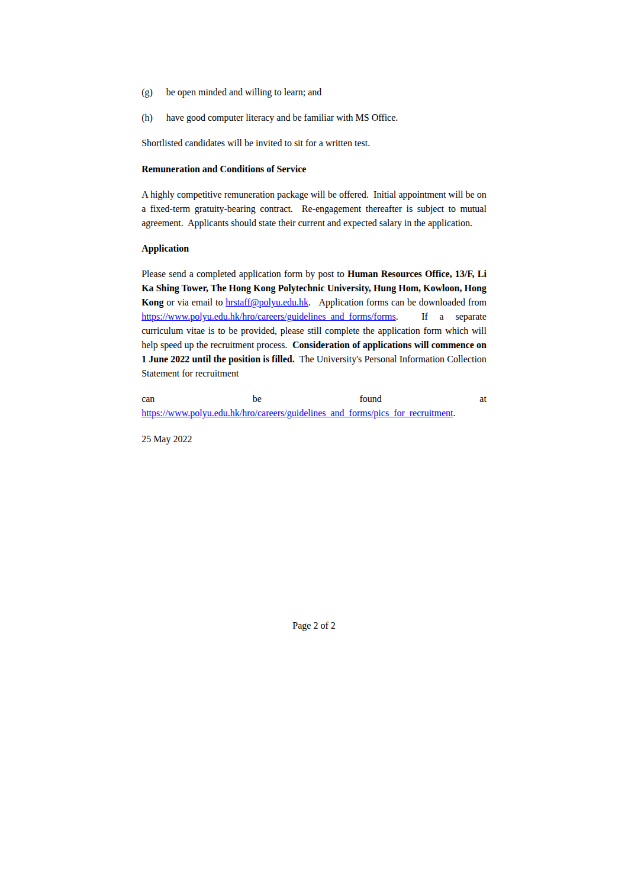(g)
be open minded and willing to learn; and
(h)
have good computer literacy and be familiar with MS Office.
Shortlisted candidates will be invited to sit for a written test.
Remuneration and Conditions of Service
A highly competitive remuneration package will be offered. Initial appointment will be on a fixed-term gratuity-bearing contract. Re-engagement thereafter is subject to mutual agreement. Applicants should state their current and expected salary in the application.
Application
Please send a completed application form by post to Human Resources Office, 13/F, Li Ka Shing Tower, The Hong Kong Polytechnic University, Hung Hom, Kowloon, Hong Kong or via email to hrstaff@polyu.edu.hk. Application forms can be downloaded from https://www.polyu.edu.hk/hro/careers/guidelines_and_forms/forms. If a separate curriculum vitae is to be provided, please still complete the application form which will help speed up the recruitment process. Consideration of applications will commence on 1 June 2022 until the position is filled. The University's Personal Information Collection Statement for recruitment
can be found at
https://www.polyu.edu.hk/hro/careers/guidelines_and_forms/pics_for_recruitment.
25 May 2022
Page 2 of 2